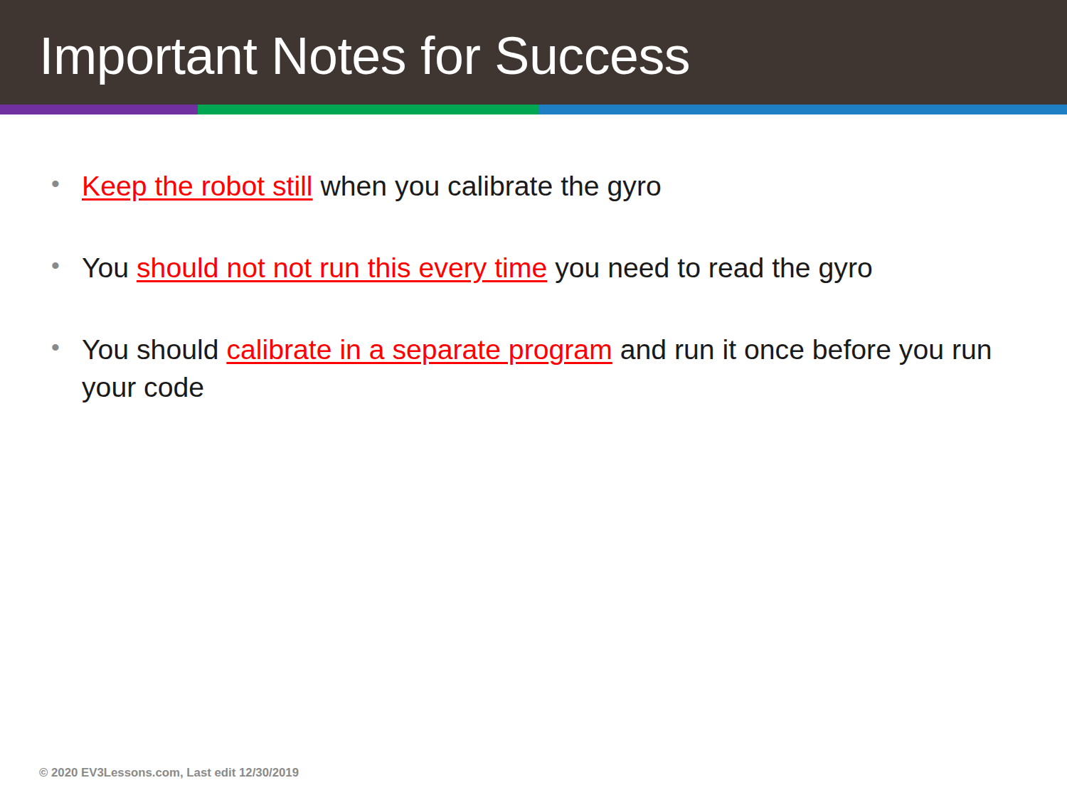Important Notes for Success
Keep the robot still when you calibrate the gyro
You should not not run this every time you need to read the gyro
You should calibrate in a separate program and run it once before you run your code
© 2020 EV3Lessons.com, Last edit 12/30/2019